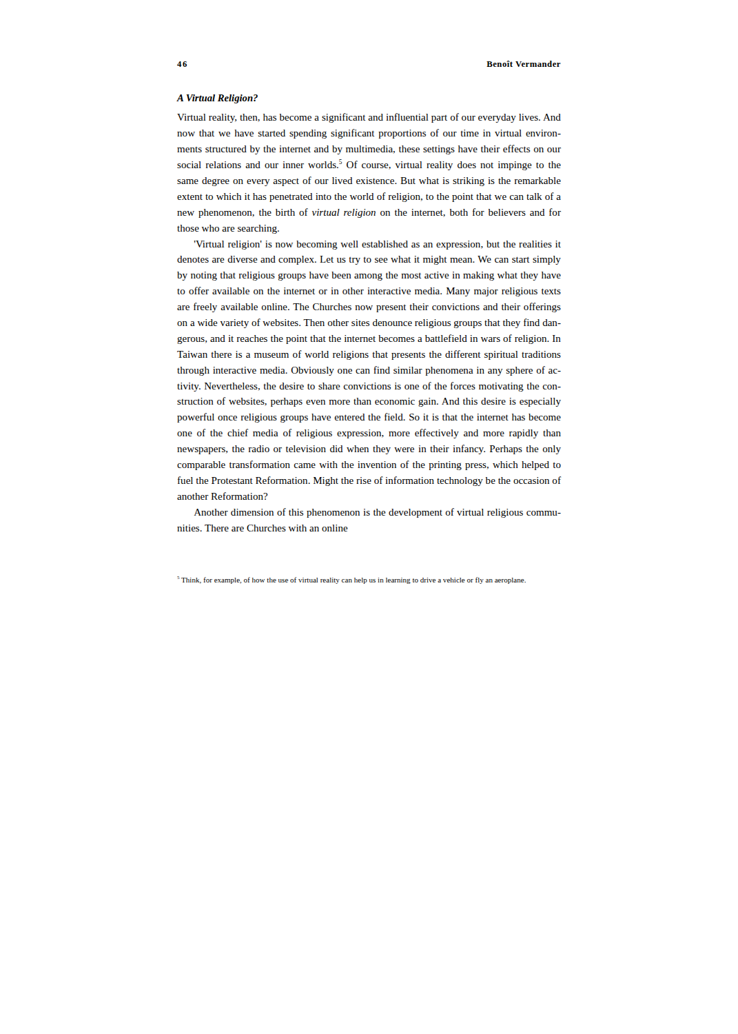46 Benoît Vermander
A Virtual Religion?
Virtual reality, then, has become a significant and influential part of our everyday lives. And now that we have started spending significant proportions of our time in virtual environments structured by the internet and by multimedia, these settings have their effects on our social relations and our inner worlds.5 Of course, virtual reality does not impinge to the same degree on every aspect of our lived existence. But what is striking is the remarkable extent to which it has penetrated into the world of religion, to the point that we can talk of a new phenomenon, the birth of virtual religion on the internet, both for believers and for those who are searching.
'Virtual religion' is now becoming well established as an expression, but the realities it denotes are diverse and complex. Let us try to see what it might mean. We can start simply by noting that religious groups have been among the most active in making what they have to offer available on the internet or in other interactive media. Many major religious texts are freely available online. The Churches now present their convictions and their offerings on a wide variety of websites. Then other sites denounce religious groups that they find dangerous, and it reaches the point that the internet becomes a battlefield in wars of religion. In Taiwan there is a museum of world religions that presents the different spiritual traditions through interactive media. Obviously one can find similar phenomena in any sphere of activity. Nevertheless, the desire to share convictions is one of the forces motivating the construction of websites, perhaps even more than economic gain. And this desire is especially powerful once religious groups have entered the field. So it is that the internet has become one of the chief media of religious expression, more effectively and more rapidly than newspapers, the radio or television did when they were in their infancy. Perhaps the only comparable transformation came with the invention of the printing press, which helped to fuel the Protestant Reformation. Might the rise of information technology be the occasion of another Reformation?
Another dimension of this phenomenon is the development of virtual religious communities. There are Churches with an online
5 Think, for example, of how the use of virtual reality can help us in learning to drive a vehicle or fly an aeroplane.